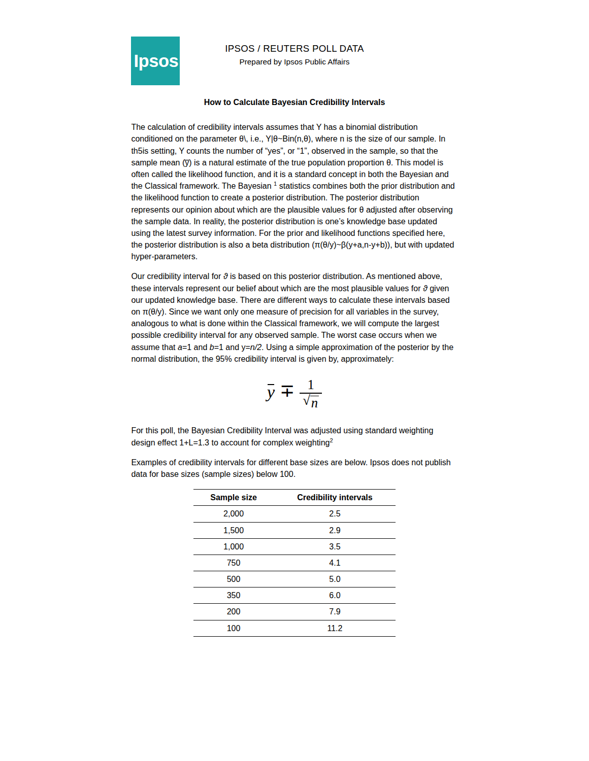Ipsos
IPSOS / REUTERS POLL DATA
Prepared by Ipsos Public Affairs
How to Calculate Bayesian Credibility Intervals
The calculation of credibility intervals assumes that Y has a binomial distribution conditioned on the parameter θ\, i.e., Y|θ~Bin(n,θ), where n is the size of our sample. In th5is setting, Y counts the number of “yes”, or “1”, observed in the sample, so that the sample mean (y̅) is a natural estimate of the true population proportion θ. This model is often called the likelihood function, and it is a standard concept in both the Bayesian and the Classical framework. The Bayesian 1 statistics combines both the prior distribution and the likelihood function to create a posterior distribution. The posterior distribution represents our opinion about which are the plausible values for θ adjusted after observing the sample data. In reality, the posterior distribution is one’s knowledge base updated using the latest survey information. For the prior and likelihood functions specified here, the posterior distribution is also a beta distribution (π(θ/y)~β(y+a,n-y+b)), but with updated hyper-parameters.
Our credibility interval for ϑ is based on this posterior distribution. As mentioned above, these intervals represent our belief about which are the most plausible values for ϑ given our updated knowledge base. There are different ways to calculate these intervals based on π(θ/y). Since we want only one measure of precision for all variables in the survey, analogous to what is done within the Classical framework, we will compute the largest possible credibility interval for any observed sample. The worst case occurs when we assume that a=1 and b=1 and y=n/2. Using a simple approximation of the posterior by the normal distribution, the 95% credibility interval is given by, approximately:
y∓1 n
For this poll, the Bayesian Credibility Interval was adjusted using standard weighting design effect 1+L=1.3 to account for complex weighting2
Examples of credibility intervals for different base sizes are below. Ipsos does not publish data for base sizes (sample sizes) below 100.
| Sample size | Credibility intervals |
| --- | --- |
| 2,000 | 2.5 |
| 1,500 | 2.9 |
| 1,000 | 3.5 |
| 750 | 4.1 |
| 500 | 5.0 |
| 350 | 6.0 |
| 200 | 7.9 |
| 100 | 11.2 |